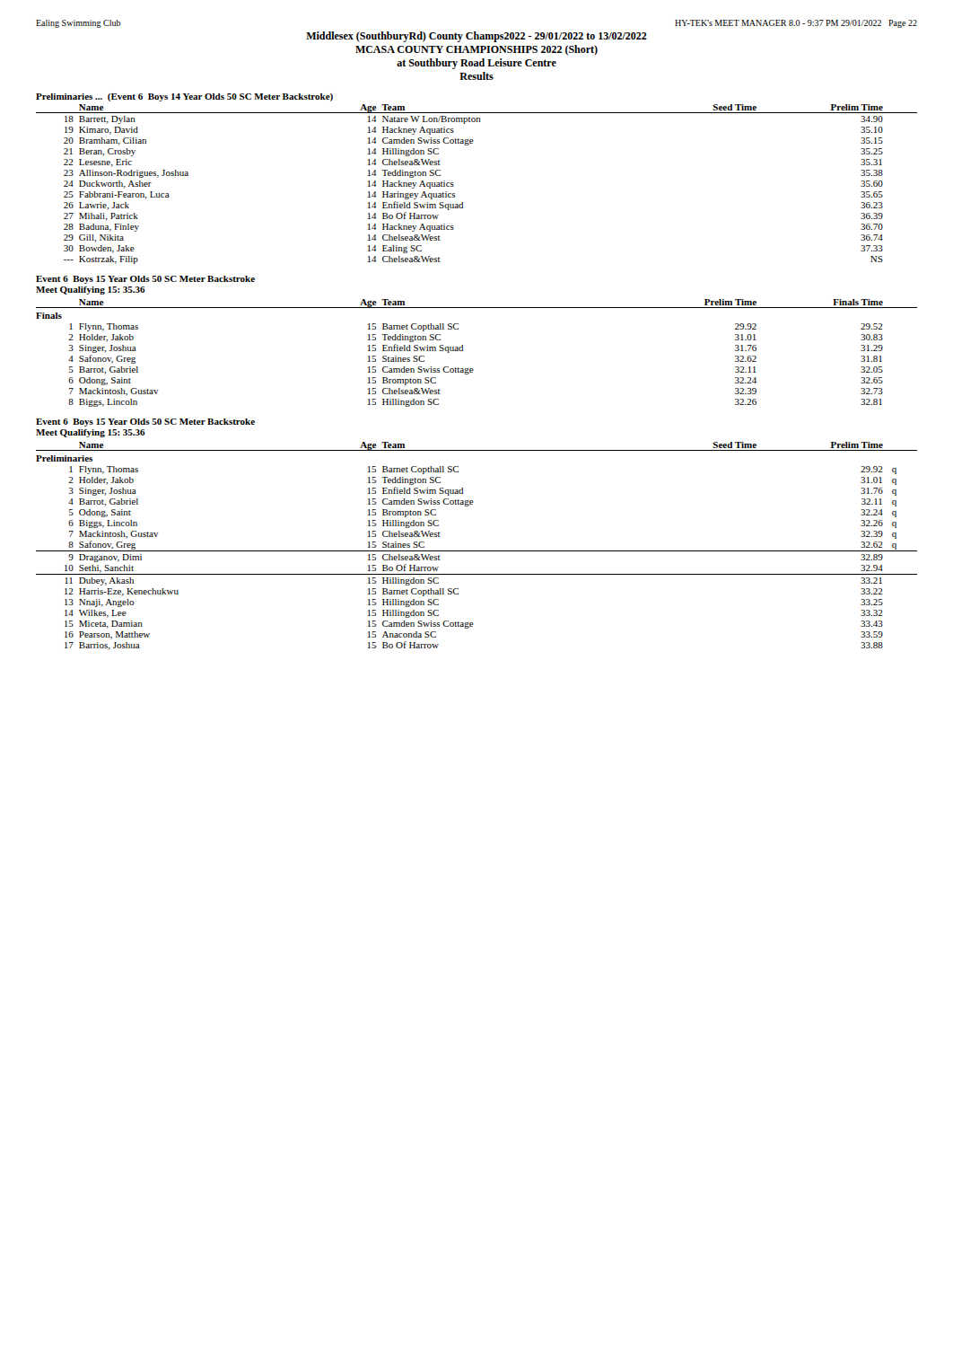Ealing Swimming Club
HY-TEK's MEET MANAGER 8.0 - 9:37 PM 29/01/2022 Page 22
Middlesex (SouthburyRd) County Champs2022 - 29/01/2022 to 13/02/2022
MCASA COUNTY CHAMPIONSHIPS 2022 (Short)
at Southbury Road Leisure Centre
Results
Preliminaries ... (Event 6 Boys 14 Year Olds 50 SC Meter Backstroke)
| | Name | Age | Team | Seed Time | Prelim Time | |
| --- | --- | --- | --- | --- | --- | --- |
| 18 | Barrett, Dylan | 14 | Natare W Lon/Brompton | | 34.90 | |
| 19 | Kimaro, David | 14 | Hackney Aquatics | | 35.10 | |
| 20 | Bramham, Cilian | 14 | Camden Swiss Cottage | | 35.15 | |
| 21 | Beran, Crosby | 14 | Hillingdon SC | | 35.25 | |
| 22 | Lesesne, Eric | 14 | Chelsea&West | | 35.31 | |
| 23 | Allinson-Rodrigues, Joshua | 14 | Teddington SC | | 35.38 | |
| 24 | Duckworth, Asher | 14 | Hackney Aquatics | | 35.60 | |
| 25 | Fabbrani-Fearon, Luca | 14 | Haringey Aquatics | | 35.65 | |
| 26 | Lawrie, Jack | 14 | Enfield Swim Squad | | 36.23 | |
| 27 | Mihali, Patrick | 14 | Bo Of Harrow | | 36.39 | |
| 28 | Baduna, Finley | 14 | Hackney Aquatics | | 36.70 | |
| 29 | Gill, Nikita | 14 | Chelsea&West | | 36.74 | |
| 30 | Bowden, Jake | 14 | Ealing SC | | 37.33 | |
| --- | Kostrzak, Filip | 14 | Chelsea&West | | NS | |
Event 6 Boys 15 Year Olds 50 SC Meter Backstroke
Meet Qualifying 15: 35.36
| | Name | Age | Team | Prelim Time | Finals Time | |
| --- | --- | --- | --- | --- | --- | --- |
| Finals |
| 1 | Flynn, Thomas | 15 | Barnet Copthall SC | 29.92 | 29.52 | |
| 2 | Holder, Jakob | 15 | Teddington SC | 31.01 | 30.83 | |
| 3 | Singer, Joshua | 15 | Enfield Swim Squad | 31.76 | 31.29 | |
| 4 | Safonov, Greg | 15 | Staines SC | 32.62 | 31.81 | |
| 5 | Barrot, Gabriel | 15 | Camden Swiss Cottage | 32.11 | 32.05 | |
| 6 | Odong, Saint | 15 | Brompton SC | 32.24 | 32.65 | |
| 7 | Mackintosh, Gustav | 15 | Chelsea&West | 32.39 | 32.73 | |
| 8 | Biggs, Lincoln | 15 | Hillingdon SC | 32.26 | 32.81 | |
Event 6 Boys 15 Year Olds 50 SC Meter Backstroke
Meet Qualifying 15: 35.36
| | Name | Age | Team | Seed Time | Prelim Time | |
| --- | --- | --- | --- | --- | --- | --- |
| Preliminaries |
| 1 | Flynn, Thomas | 15 | Barnet Copthall SC | | 29.92 | q |
| 2 | Holder, Jakob | 15 | Teddington SC | | 31.01 | q |
| 3 | Singer, Joshua | 15 | Enfield Swim Squad | | 31.76 | q |
| 4 | Barrot, Gabriel | 15 | Camden Swiss Cottage | | 32.11 | q |
| 5 | Odong, Saint | 15 | Brompton SC | | 32.24 | q |
| 6 | Biggs, Lincoln | 15 | Hillingdon SC | | 32.26 | q |
| 7 | Mackintosh, Gustav | 15 | Chelsea&West | | 32.39 | q |
| 8 | Safonov, Greg | 15 | Staines SC | | 32.62 | q |
| 9 | Draganov, Dimi | 15 | Chelsea&West | | 32.89 | |
| 10 | Sethi, Sanchit | 15 | Bo Of Harrow | | 32.94 | |
| 11 | Dubey, Akash | 15 | Hillingdon SC | | 33.21 | |
| 12 | Harris-Eze, Kenechukwu | 15 | Barnet Copthall SC | | 33.22 | |
| 13 | Nnaji, Angelo | 15 | Hillingdon SC | | 33.25 | |
| 14 | Wilkes, Lee | 15 | Hillingdon SC | | 33.32 | |
| 15 | Miceta, Damian | 15 | Camden Swiss Cottage | | 33.43 | |
| 16 | Pearson, Matthew | 15 | Anaconda SC | | 33.59 | |
| 17 | Barrios, Joshua | 15 | Bo Of Harrow | | 33.88 | |